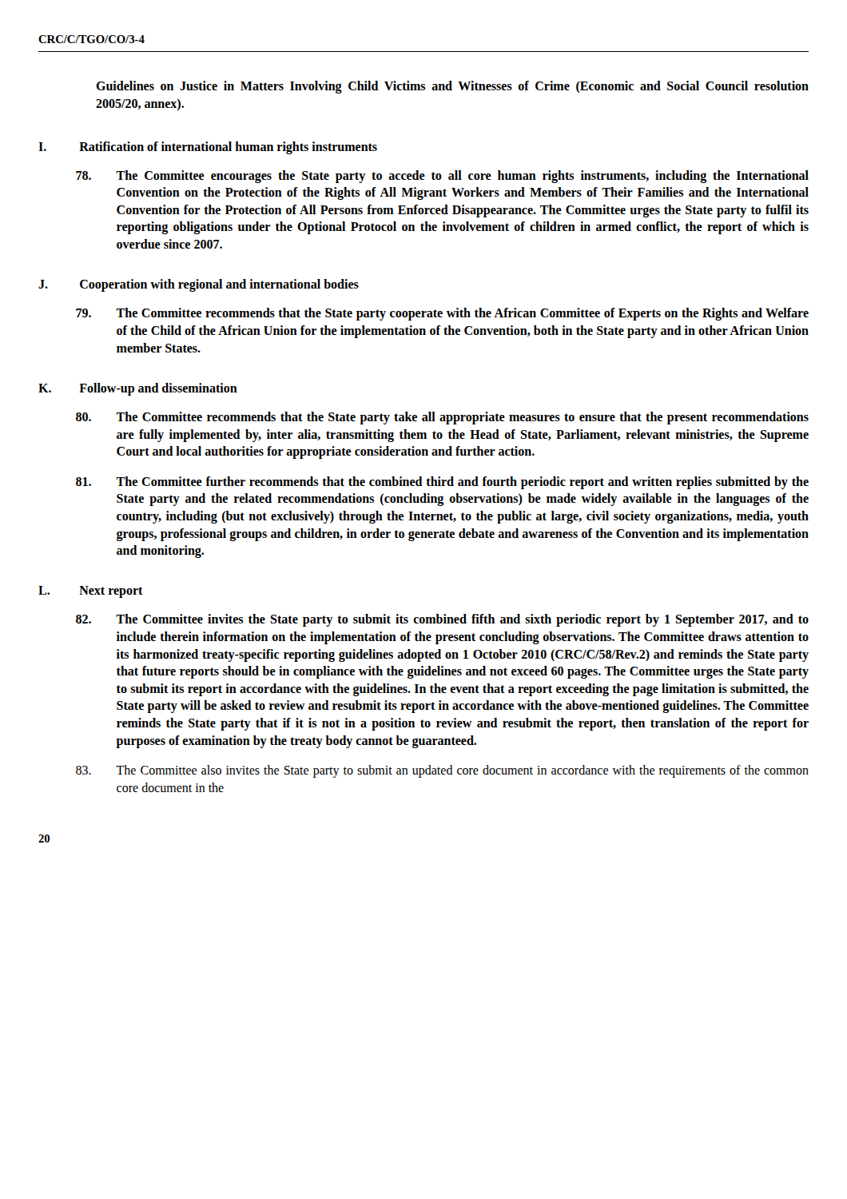CRC/C/TGO/CO/3-4
Guidelines on Justice in Matters Involving Child Victims and Witnesses of Crime (Economic and Social Council resolution 2005/20, annex).
I. Ratification of international human rights instruments
78. The Committee encourages the State party to accede to all core human rights instruments, including the International Convention on the Protection of the Rights of All Migrant Workers and Members of Their Families and the International Convention for the Protection of All Persons from Enforced Disappearance. The Committee urges the State party to fulfil its reporting obligations under the Optional Protocol on the involvement of children in armed conflict, the report of which is overdue since 2007.
J. Cooperation with regional and international bodies
79. The Committee recommends that the State party cooperate with the African Committee of Experts on the Rights and Welfare of the Child of the African Union for the implementation of the Convention, both in the State party and in other African Union member States.
K. Follow-up and dissemination
80. The Committee recommends that the State party take all appropriate measures to ensure that the present recommendations are fully implemented by, inter alia, transmitting them to the Head of State, Parliament, relevant ministries, the Supreme Court and local authorities for appropriate consideration and further action.
81. The Committee further recommends that the combined third and fourth periodic report and written replies submitted by the State party and the related recommendations (concluding observations) be made widely available in the languages of the country, including (but not exclusively) through the Internet, to the public at large, civil society organizations, media, youth groups, professional groups and children, in order to generate debate and awareness of the Convention and its implementation and monitoring.
L. Next report
82. The Committee invites the State party to submit its combined fifth and sixth periodic report by 1 September 2017, and to include therein information on the implementation of the present concluding observations. The Committee draws attention to its harmonized treaty-specific reporting guidelines adopted on 1 October 2010 (CRC/C/58/Rev.2) and reminds the State party that future reports should be in compliance with the guidelines and not exceed 60 pages. The Committee urges the State party to submit its report in accordance with the guidelines. In the event that a report exceeding the page limitation is submitted, the State party will be asked to review and resubmit its report in accordance with the above-mentioned guidelines. The Committee reminds the State party that if it is not in a position to review and resubmit the report, then translation of the report for purposes of examination by the treaty body cannot be guaranteed.
83. The Committee also invites the State party to submit an updated core document in accordance with the requirements of the common core document in the
20